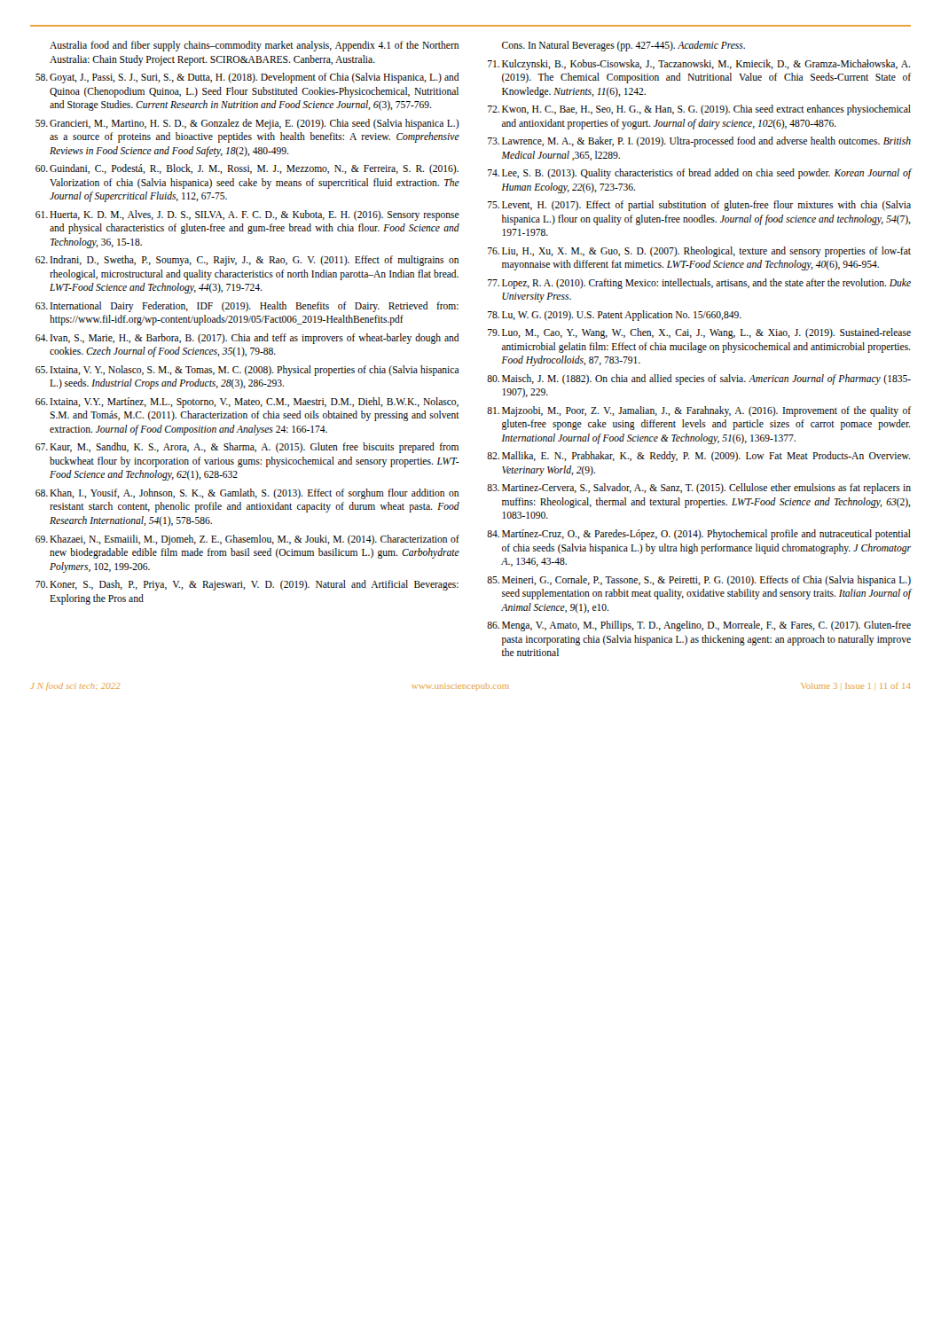Australia food and fiber supply chains–commodity market analysis, Appendix 4.1 of the Northern Australia: Chain Study Project Report. SCIRO&ABARES. Canberra, Australia.
58. Goyat, J., Passi, S. J., Suri, S., & Dutta, H. (2018). Development of Chia (Salvia Hispanica, L.) and Quinoa (Chenopodium Quinoa, L.) Seed Flour Substituted Cookies-Physicochemical, Nutritional and Storage Studies. Current Research in Nutrition and Food Science Journal, 6(3), 757-769.
59. Grancieri, M., Martino, H. S. D., & Gonzalez de Mejia, E. (2019). Chia seed (Salvia hispanica L.) as a source of proteins and bioactive peptides with health benefits: A review. Comprehensive Reviews in Food Science and Food Safety, 18(2), 480-499.
60. Guindani, C., Podestá, R., Block, J. M., Rossi, M. J., Mezzomo, N., & Ferreira, S. R. (2016). Valorization of chia (Salvia hispanica) seed cake by means of supercritical fluid extraction. The Journal of Supercritical Fluids, 112, 67-75.
61. Huerta, K. D. M., Alves, J. D. S., SILVA, A. F. C. D., & Kubota, E. H. (2016). Sensory response and physical characteristics of gluten-free and gum-free bread with chia flour. Food Science and Technology, 36, 15-18.
62. Indrani, D., Swetha, P., Soumya, C., Rajiv, J., & Rao, G. V. (2011). Effect of multigrains on rheological, microstructural and quality characteristics of north Indian parotta–An Indian flat bread. LWT-Food Science and Technology, 44(3), 719-724.
63. International Dairy Federation, IDF (2019). Health Benefits of Dairy. Retrieved from: https://www.fil-idf.org/wp-content/uploads/2019/05/Fact006_2019-HealthBenefits.pdf
64. Ivan, S., Marie, H., & Barbora, B. (2017). Chia and teff as improvers of wheat-barley dough and cookies. Czech Journal of Food Sciences, 35(1), 79-88.
65. Ixtaina, V. Y., Nolasco, S. M., & Tomas, M. C. (2008). Physical properties of chia (Salvia hispanica L.) seeds. Industrial Crops and Products, 28(3), 286-293.
66. Ixtaina, V.Y., Martínez, M.L., Spotorno, V., Mateo, C.M., Maestri, D.M., Diehl, B.W.K., Nolasco, S.M. and Tomás, M.C. (2011). Characterization of chia seed oils obtained by pressing and solvent extraction. Journal of Food Composition and Analyses 24: 166-174.
67. Kaur, M., Sandhu, K. S., Arora, A., & Sharma, A. (2015). Gluten free biscuits prepared from buckwheat flour by incorporation of various gums: physicochemical and sensory properties. LWT-Food Science and Technology, 62(1), 628-632
68. Khan, I., Yousif, A., Johnson, S. K., & Gamlath, S. (2013). Effect of sorghum flour addition on resistant starch content, phenolic profile and antioxidant capacity of durum wheat pasta. Food Research International, 54(1), 578-586.
69. Khazaei, N., Esmaiili, M., Djomeh, Z. E., Ghasemlou, M., & Jouki, M. (2014). Characterization of new biodegradable edible film made from basil seed (Ocimum basilicum L.) gum. Carbohydrate Polymers, 102, 199-206.
70. Koner, S., Dash, P., Priya, V., & Rajeswari, V. D. (2019). Natural and Artificial Beverages: Exploring the Pros and
Cons. In Natural Beverages (pp. 427-445). Academic Press.
71. Kulczynski, B., Kobus-Cisowska, J., Taczanowski, M., Kmiecik, D., & Gramza-Michałowska, A. (2019). The Chemical Composition and Nutritional Value of Chia Seeds-Current State of Knowledge. Nutrients, 11(6), 1242.
72. Kwon, H. C., Bae, H., Seo, H. G., & Han, S. G. (2019). Chia seed extract enhances physiochemical and antioxidant properties of yogurt. Journal of dairy science, 102(6), 4870-4876.
73. Lawrence, M. A., & Baker, P. I. (2019). Ultra-processed food and adverse health outcomes. British Medical Journal ,365, l2289.
74. Lee, S. B. (2013). Quality characteristics of bread added on chia seed powder. Korean Journal of Human Ecology, 22(6), 723-736.
75. Levent, H. (2017). Effect of partial substitution of gluten-free flour mixtures with chia (Salvia hispanica L.) flour on quality of gluten-free noodles. Journal of food science and technology, 54(7), 1971-1978.
76. Liu, H., Xu, X. M., & Guo, S. D. (2007). Rheological, texture and sensory properties of low-fat mayonnaise with different fat mimetics. LWT-Food Science and Technology, 40(6), 946-954.
77. Lopez, R. A. (2010). Crafting Mexico: intellectuals, artisans, and the state after the revolution. Duke University Press.
78. Lu, W. G. (2019). U.S. Patent Application No. 15/660,849.
79. Luo, M., Cao, Y., Wang, W., Chen, X., Cai, J., Wang, L., & Xiao, J. (2019). Sustained-release antimicrobial gelatin film: Effect of chia mucilage on physicochemical and antimicrobial properties. Food Hydrocolloids, 87, 783-791.
80. Maisch, J. M. (1882). On chia and allied species of salvia. American Journal of Pharmacy (1835-1907), 229.
81. Majzoobi, M., Poor, Z. V., Jamalian, J., & Farahnaky, A. (2016). Improvement of the quality of gluten-free sponge cake using different levels and particle sizes of carrot pomace powder. International Journal of Food Science & Technology, 51(6), 1369-1377.
82. Mallika, E. N., Prabhakar, K., & Reddy, P. M. (2009). Low Fat Meat Products-An Overview. Veterinary World, 2(9).
83. Martinez-Cervera, S., Salvador, A., & Sanz, T. (2015). Cellulose ether emulsions as fat replacers in muffins: Rheological, thermal and textural properties. LWT-Food Science and Technology, 63(2), 1083-1090.
84. Martínez-Cruz, O., & Paredes-López, O. (2014). Phytochemical profile and nutraceutical potential of chia seeds (Salvia hispanica L.) by ultra high performance liquid chromatography. J Chromatogr A., 1346, 43-48.
85. Meineri, G., Cornale, P., Tassone, S., & Peiretti, P. G. (2010). Effects of Chia (Salvia hispanica L.) seed supplementation on rabbit meat quality, oxidative stability and sensory traits. Italian Journal of Animal Science, 9(1), e10.
86. Menga, V., Amato, M., Phillips, T. D., Angelino, D., Morreale, F., & Fares, C. (2017). Gluten-free pasta incorporating chia (Salvia hispanica L.) as thickening agent: an approach to naturally improve the nutritional
J N food sci tech; 2022
www.unisciencepub.com
Volume 3 | Issue 1 | 11 of 14